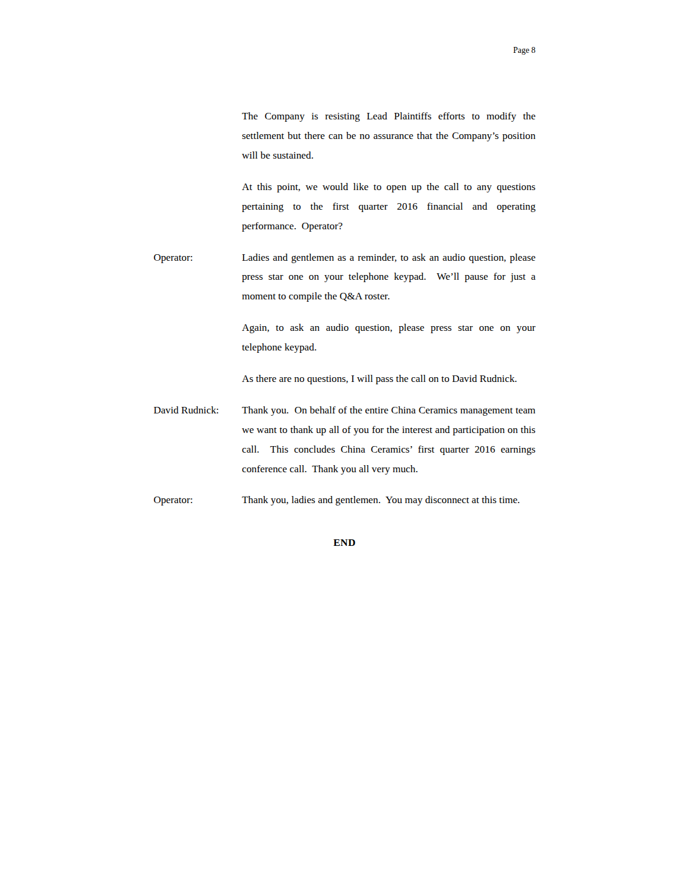Page 8
| | The Company is resisting Lead Plaintiffs efforts to modify the settlement but there can be no assurance that the Company’s position will be sustained. At this point, we would like to open up the call to any questions pertaining to the first quarter 2016 financial and operating performance. Operator? |
| Operator: | Ladies and gentlemen as a reminder, to ask an audio question, please press star one on your telephone keypad. We’ll pause for just a moment to compile the Q&A roster. Again, to ask an audio question, please press star one on your telephone keypad. As there are no questions, I will pass the call on to David Rudnick. |
| David Rudnick: | Thank you. On behalf of the entire China Ceramics management team we want to thank up all of you for the interest and participation on this call. This concludes China Ceramics’ first quarter 2016 earnings conference call. Thank you all very much. |
| Operator: | Thank you, ladies and gentlemen. You may disconnect at this time. |
END